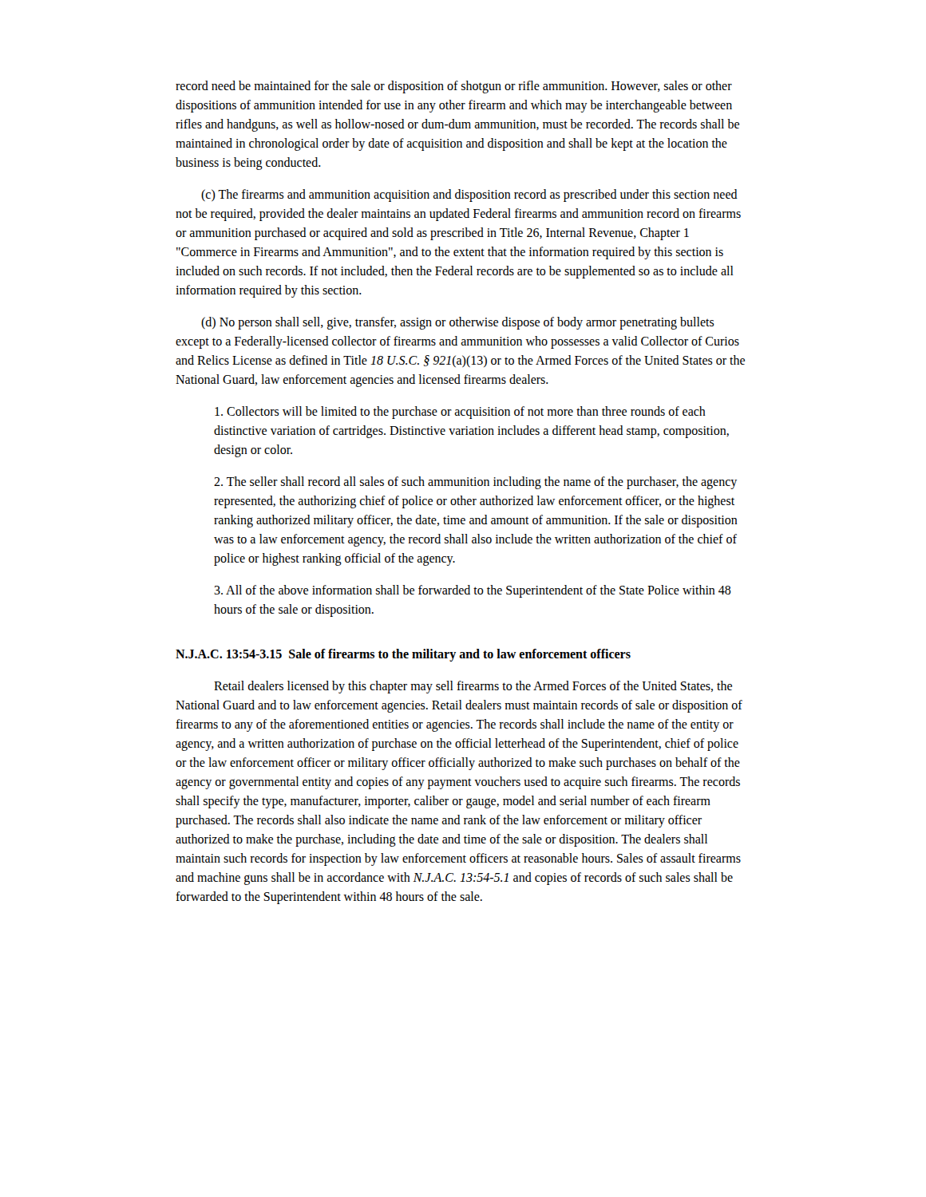record need be maintained for the sale or disposition of shotgun or rifle ammunition. However, sales or other dispositions of ammunition intended for use in any other firearm and which may be interchangeable between rifles and handguns, as well as hollow-nosed or dum-dum ammunition, must be recorded. The records shall be maintained in chronological order by date of acquisition and disposition and shall be kept at the location the business is being conducted.
(c) The firearms and ammunition acquisition and disposition record as prescribed under this section need not be required, provided the dealer maintains an updated Federal firearms and ammunition record on firearms or ammunition purchased or acquired and sold as prescribed in Title 26, Internal Revenue, Chapter 1 "Commerce in Firearms and Ammunition", and to the extent that the information required by this section is included on such records. If not included, then the Federal records are to be supplemented so as to include all information required by this section.
(d) No person shall sell, give, transfer, assign or otherwise dispose of body armor penetrating bullets except to a Federally-licensed collector of firearms and ammunition who possesses a valid Collector of Curios and Relics License as defined in Title 18 U.S.C. § 921(a)(13) or to the Armed Forces of the United States or the National Guard, law enforcement agencies and licensed firearms dealers.
1. Collectors will be limited to the purchase or acquisition of not more than three rounds of each distinctive variation of cartridges. Distinctive variation includes a different head stamp, composition, design or color.
2. The seller shall record all sales of such ammunition including the name of the purchaser, the agency represented, the authorizing chief of police or other authorized law enforcement officer, or the highest ranking authorized military officer, the date, time and amount of ammunition. If the sale or disposition was to a law enforcement agency, the record shall also include the written authorization of the chief of police or highest ranking official of the agency.
3. All of the above information shall be forwarded to the Superintendent of the State Police within 48 hours of the sale or disposition.
N.J.A.C. 13:54-3.15 Sale of firearms to the military and to law enforcement officers
Retail dealers licensed by this chapter may sell firearms to the Armed Forces of the United States, the National Guard and to law enforcement agencies. Retail dealers must maintain records of sale or disposition of firearms to any of the aforementioned entities or agencies. The records shall include the name of the entity or agency, and a written authorization of purchase on the official letterhead of the Superintendent, chief of police or the law enforcement officer or military officer officially authorized to make such purchases on behalf of the agency or governmental entity and copies of any payment vouchers used to acquire such firearms. The records shall specify the type, manufacturer, importer, caliber or gauge, model and serial number of each firearm purchased. The records shall also indicate the name and rank of the law enforcement or military officer authorized to make the purchase, including the date and time of the sale or disposition. The dealers shall maintain such records for inspection by law enforcement officers at reasonable hours. Sales of assault firearms and machine guns shall be in accordance with N.J.A.C. 13:54-5.1 and copies of records of such sales shall be forwarded to the Superintendent within 48 hours of the sale.